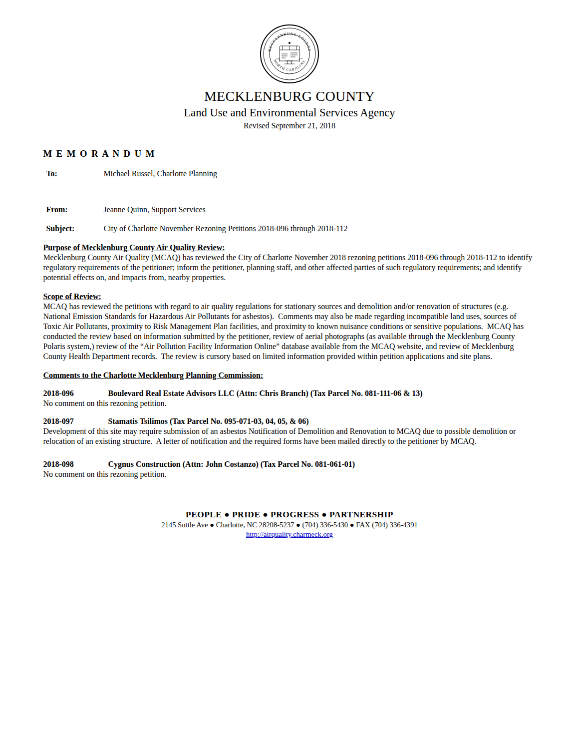MECKLENBURG COUNTY NORTH CAROLINA
MECKLENBURG COUNTY
Land Use and Environmental Services Agency
Revised September 21, 2018
M E M O R A N D U M
| To: | Michael Russel, Charlotte Planning |
| From: | Jeanne Quinn, Support Services |
| Subject: | City of Charlotte November Rezoning Petitions 2018-096 through 2018-112 |
Purpose of Mecklenburg County Air Quality Review:
Mecklenburg County Air Quality (MCAQ) has reviewed the City of Charlotte November 2018 rezoning petitions 2018-096 through 2018-112 to identify regulatory requirements of the petitioner; inform the petitioner, planning staff, and other affected parties of such regulatory requirements; and identify potential effects on, and impacts from, nearby properties.
Scope of Review:
MCAQ has reviewed the petitions with regard to air quality regulations for stationary sources and demolition and/or renovation of structures (e.g. National Emission Standards for Hazardous Air Pollutants for asbestos). Comments may also be made regarding incompatible land uses, sources of Toxic Air Pollutants, proximity to Risk Management Plan facilities, and proximity to known nuisance conditions or sensitive populations. MCAQ has conducted the review based on information submitted by the petitioner, review of aerial photographs (as available through the Mecklenburg County Polaris system,) review of the “Air Pollution Facility Information Online” database available from the MCAQ website, and review of Mecklenburg County Health Department records. The review is cursory based on limited information provided within petition applications and site plans.
Comments to the Charlotte Mecklenburg Planning Commission:
2018-096 Boulevard Real Estate Advisors LLC (Attn: Chris Branch) (Tax Parcel No. 081-111-06 & 13)
No comment on this rezoning petition.
2018-097 Stamatis Tsilimos (Tax Parcel No. 095-071-03, 04, 05, & 06)
Development of this site may require submission of an asbestos Notification of Demolition and Renovation to MCAQ due to possible demolition or relocation of an existing structure. A letter of notification and the required forms have been mailed directly to the petitioner by MCAQ.
2018-098 Cygnus Construction (Attn: John Costanzo) (Tax Parcel No. 081-061-01)
No comment on this rezoning petition.
PEOPLE ● PRIDE ● PROGRESS ● PARTNERSHIP
2145 Suttle Ave ● Charlotte, NC 28208-5237 ● (704) 336-5430 ● FAX (704) 336-4391
http://airquality.charmeck.org